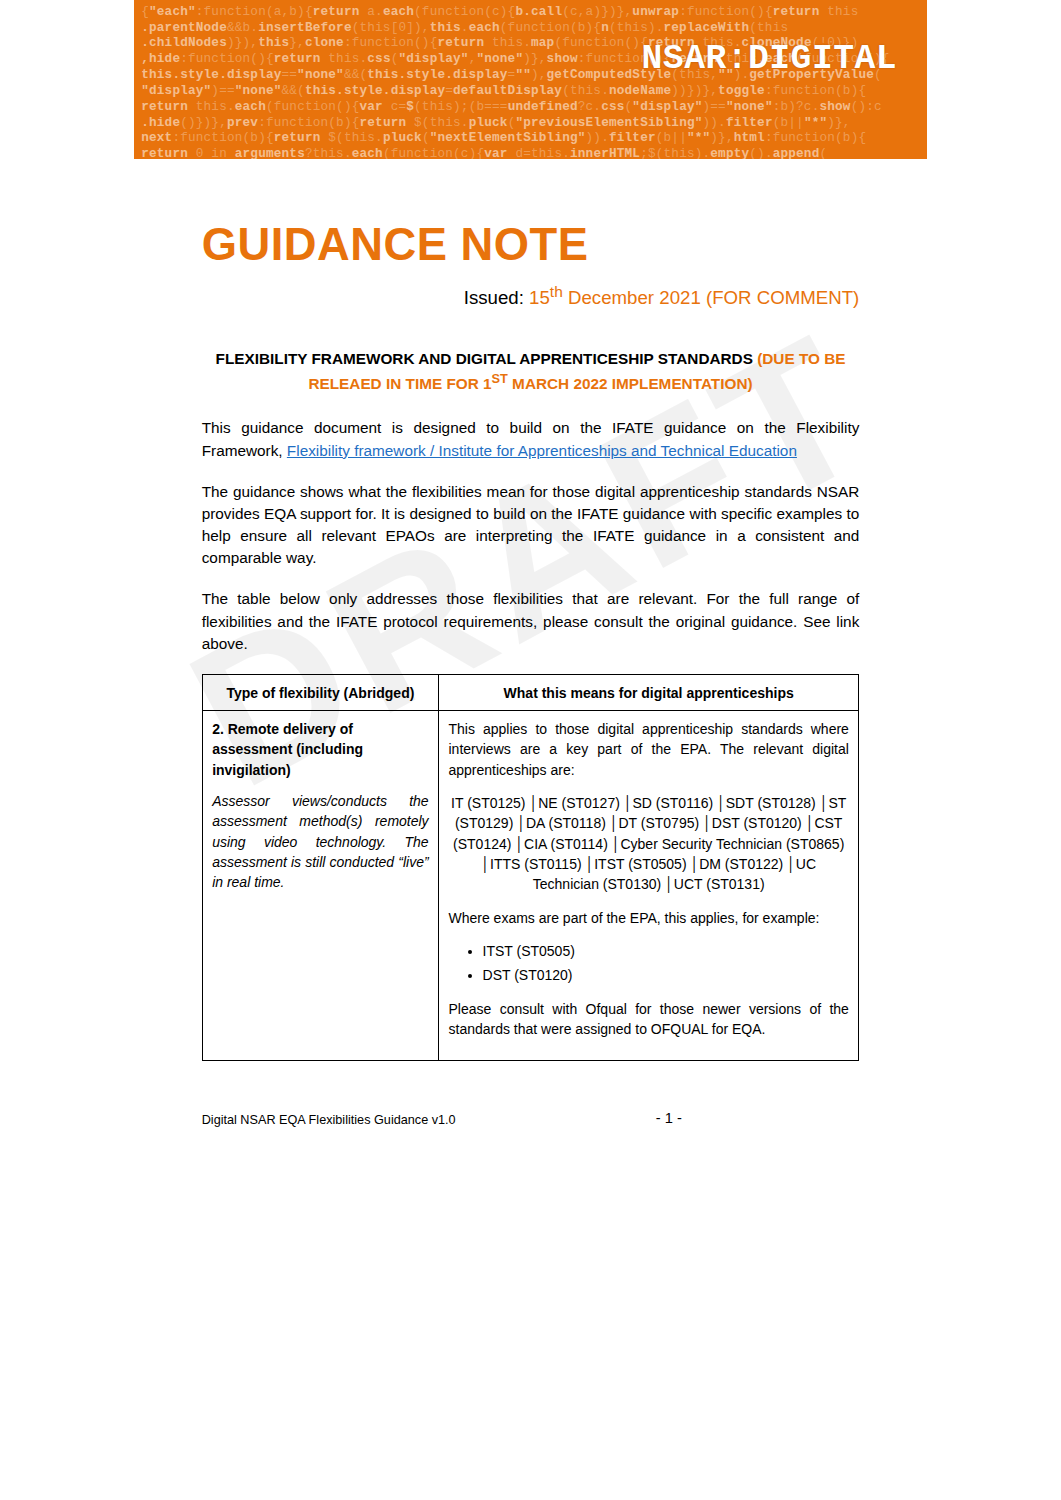{"each":function(a,b){return a.each(function(c){b.call(c,a)})},unwrap:function(){return this .parentNode&&b.insertBefore(this[0]),this.each(function(b){n(this).replaceWith(this .childNodes)}),this},clone:function(){return this.map(function(){return this.cloneNode(!0)}) ,hide:function(){return this.css("display","none")},show:function(){return this.each(function(){ this.style.display=="none"&&(this.style.display=""),getComputedStyle(this,"").getPropertyValue( "display")=="none"&&(this.style.display=defaultDisplay(this.nodeName))})},toggle:function(b){ return this.each(function(){var c=$(this);(b===undefined?c.css("display")=="none":b)?c.show():c .hide()})},prev:function(b){return $(this.pluck("previousElementSibling")).filter(b||"*")}, next:function(b){return $(this.pluck("nextElementSibling")).filter(b||"*")},html:function(b){ return 0 in arguments?this.each(function(c){var d=this.innerHTML;$(this).empty().append( funcArg(this,b,c,d))}):0 in this?this[0].innerHTML:null},text:function(b){return 0 in arguments?this.each(function(c){var d=funcArg(this,b,c,this.textContent);this.textContent= d==null?"":""+d}):0 in this?this.pluck("textContent").join(""):null},attr:function(b,c){ var d;return typeof b=="string"&&!(1 in arguments)?!this.length||this[0].nodeType!==1? undefined:!(d=this[0].getAttribute(b))&&b in this[0]?this[0][b]:d:this.each(function(e){ if(this.nodeType!==1)return;if(isObject(b))for(key in b)setAttribute(this,key,b[key]); else setAttribute(this,b,funcArg(this,c,e,this.getAttribute(b)))})},removeAttr:function(b){ return this.each(function(){this.nodeType===1&&b.split(" ").forEach(function(c){setAttribute( this,c)},this)})},prop:function(b,c){return b=propMap[b]||b,1 in arguments?this.each( function(d){this[b]=funcArg(this,c,d,this[b])}):this[0]&&this[0][b]},removeProp:function(b){ return b=propMap[b]||b,this.each(function(){delete this[b]})},data:function(b,c){var d= "data-"+b.replace(capitalRE,"-$1").toLowerCase(),e=1 in arguments?this.attr(d,c):this .attr(d);return e!==null?deserializeValue(e):undefined},val:function(b){return 0 in arguments?(b==null&&(b=""),this.each(function(c){this.value=funcArg(this,b,c,this.value)})): this[0]&&(this[0].multiple?$(this[0]).find("option").filter(function(){return this.selected}) .pluck("value"):this[0].value)},offset:function(b){if(b)return this.each(function(c){var d=$( this),e=funcArg(this,b,c,d.offset()),f=d.offsetParent().offset(),g={top:e.top-f.top,left: e.left-f.left};d.css("position")=="static"&&(g["position"]="relative"),d.css(g)});if(!this .length)return null;if(document.documentElement!==this[0]&&!$.contains(document .documentElement,this[0]))return{top:0,left:0,width:0,height:0};var c=this[0] .getBoundingClientRect();return{left:c.left+window.pageXOffset,top:c.top+window .pageYOffset,width:Math.round(c.width),height:Math.round(c.height)}},css:function(c,d){ if(arguments.length<2){var e,f=this[0];if(!f)return;if(e=getComputedStyle(f,""),typeof c =="string")return f.style[camelize(c)]||e.getPropertyValue(dasherize(c));if(isArray(c)){ var g={};return $.each(c,function(h,i){g[i]=f.style[camelize(i)]||e.getPropertyValue( dasherize(i))}),g}}var j="";if(type(c)=="string")!d&&d!==0?this.each(function(){this .style.removeProperty(dasherize(c))}):j=dasherize(c)+":"+maybeAddPx(c,d);else for(key in c) !c[key]&&c[key]!==0?this.each(function(){this.style.removeProperty(dasherize(key))}):j+= dasherize(key)+":"+maybeAddPx(key,c[key])+";";return this.each(function(){this.style .cssText+=";"+j})},index:function(b){return b?this.indexOf($(b)[0]):this.parent() .children().indexOf(this[0])},hasClass:function(b){return b?emptyArray.some.call(this, function(c){return this.test(className(c))},classRE(b)):!1},addClass:function(b){return b? this.each(function(c){if(!("className" in this))return;classList=[];var d=className(this),e= funcArg(this,b,c,d);e.split(/\s+/g).forEach(function(f){$(this).hasClass(f)||classList .push(f)},this),classList.length&&className(this,d+(d?" ":"")+classList.join(" "))}):this}
NSAR:DIGITAL
DRAFT
GUIDANCE NOTE
Issued: 15th December 2021 (FOR COMMENT)
FLEXIBILITY FRAMEWORK AND DIGITAL APPRENTICESHIP STANDARDS (DUE TO BE RELEAED IN TIME FOR 1ST MARCH 2022 IMPLEMENTATION)
This guidance document is designed to build on the IFATE guidance on the Flexibility Framework, Flexibility framework / Institute for Apprenticeships and Technical Education
The guidance shows what the flexibilities mean for those digital apprenticeship standards NSAR provides EQA support for. It is designed to build on the IFATE guidance with specific examples to help ensure all relevant EPAOs are interpreting the IFATE guidance in a consistent and comparable way.
The table below only addresses those flexibilities that are relevant. For the full range of flexibilities and the IFATE protocol requirements, please consult the original guidance. See link above.
| Type of flexibility (Abridged) | What this means for digital apprenticeships |
| --- | --- |
| 2. Remote delivery of assessment (including invigilation) Assessor views/conducts the assessment method(s) remotely using video technology. The assessment is still conducted “live” in real time. | This applies to those digital apprenticeship standards where interviews are a key part of the EPA. The relevant digital apprenticeships are: IT (ST0125) │NE (ST0127) │SD (ST0116) │SDT (ST0128) │ST (ST0129) │DA (ST0118) │DT (ST0795) │DST (ST0120) │CST (ST0124) │CIA (ST0114) │Cyber Security Technician (ST0865) │ITTS (ST0115) │ITST (ST0505) │DM (ST0122) │UC Technician (ST0130) │UCT (ST0131) Where exams are part of the EPA, this applies, for example: ITST (ST0505) DST (ST0120) Please consult with Ofqual for those newer versions of the standards that were assigned to OFQUAL for EQA. |
Digital NSAR EQA Flexibilities Guidance v1.0
- 1 -